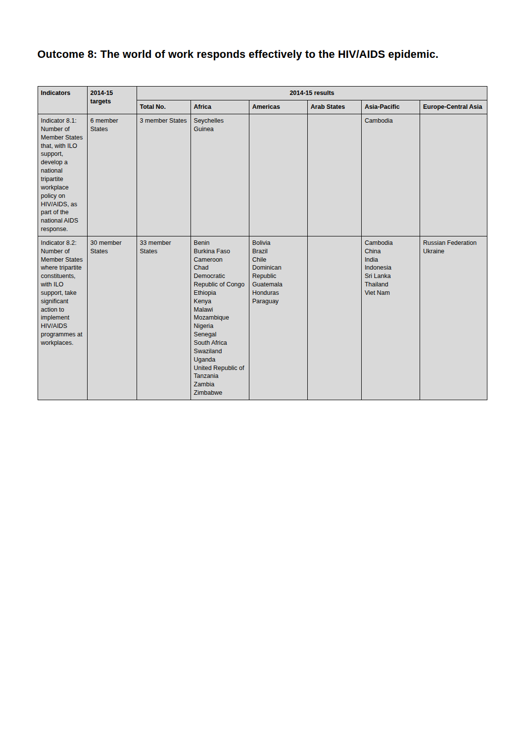Outcome 8: The world of work responds effectively to the HIV/AIDS epidemic.
| Indicators | 2014-15 targets | 2014-15 results |
| --- | --- | --- |
| Total No. | Africa | Americas | Arab States | Asia-Pacific | Europe-Central Asia |
| Indicator 8.1: Number of Member States that, with ILO support, develop a national tripartite workplace policy on HIV/AIDS, as part of the national AIDS response. | 6 member States | 3 member States | Seychelles Guinea | | | Cambodia | |
| Indicator 8.2: Number of Member States where tripartite constituents, with ILO support, take significant action to implement HIV/AIDS programmes at workplaces. | 30 member States | 33 member States | Benin Burkina Faso Cameroon Chad Democratic Republic of Congo Ethiopia Kenya Malawi Mozambique Nigeria Senegal South Africa Swaziland Uganda United Republic of Tanzania Zambia Zimbabwe | Bolivia Brazil Chile Dominican Republic Guatemala Honduras Paraguay | | Cambodia China India Indonesia Sri Lanka Thailand Viet Nam | Russian Federation Ukraine |